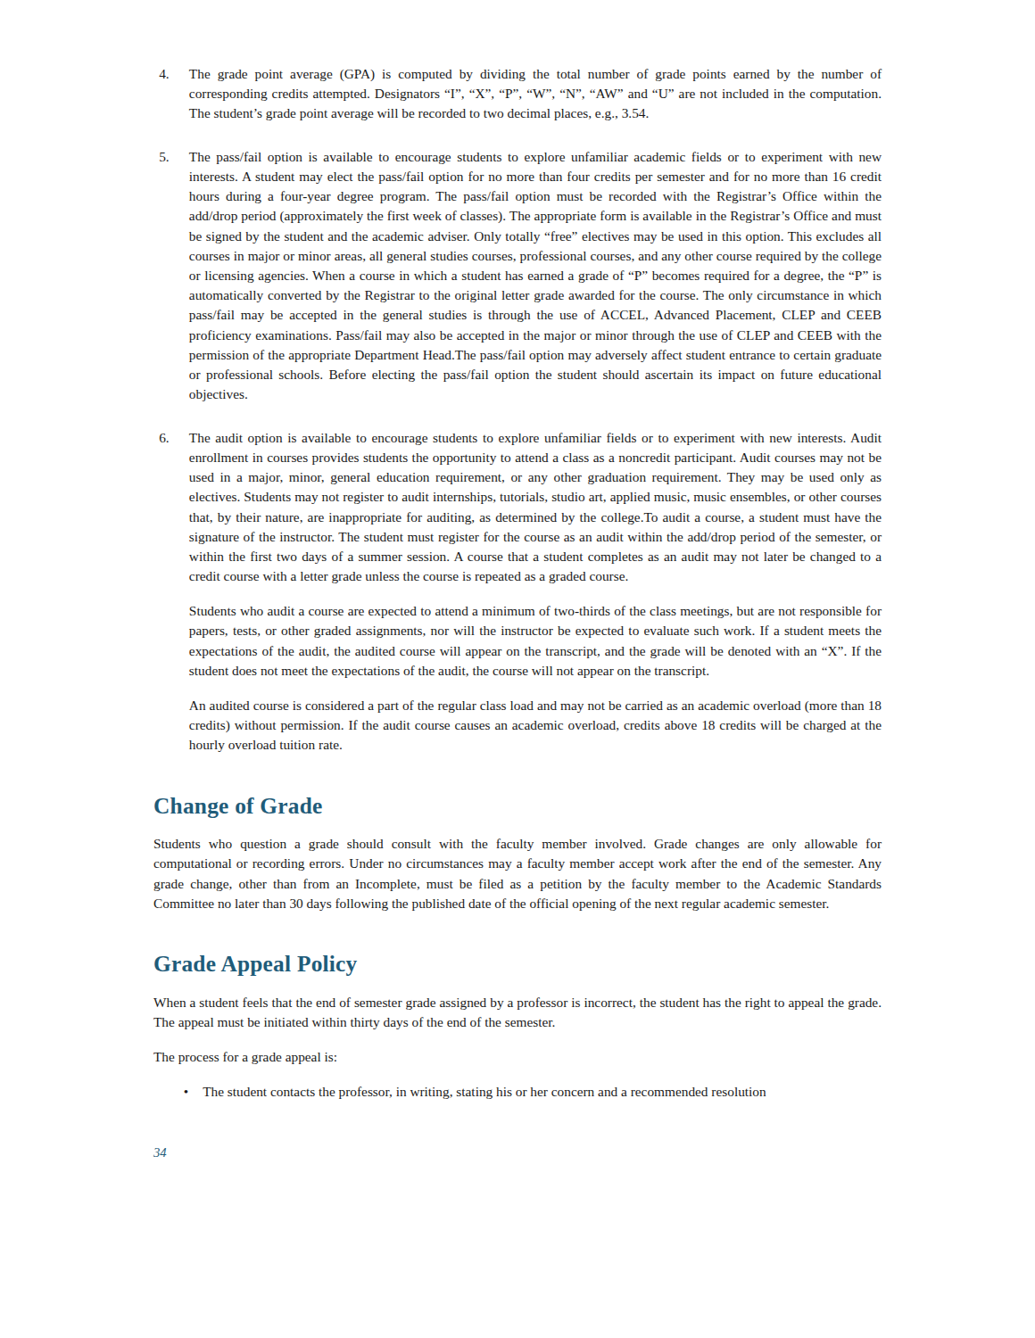The grade point average (GPA) is computed by dividing the total number of grade points earned by the number of corresponding credits attempted. Designators “I”, “X”, “P”, “W”, “N”, “AW” and “U” are not included in the computation. The student’s grade point average will be recorded to two decimal places, e.g., 3.54.
The pass/fail option is available to encourage students to explore unfamiliar academic fields or to experiment with new interests. A student may elect the pass/fail option for no more than four credits per semester and for no more than 16 credit hours during a four-year degree program. The pass/fail option must be recorded with the Registrar’s Office within the add/drop period (approximately the first week of classes). The appropriate form is available in the Registrar’s Office and must be signed by the student and the academic adviser. Only totally “free” electives may be used in this option. This excludes all courses in major or minor areas, all general studies courses, professional courses, and any other course required by the college or licensing agencies. When a course in which a student has earned a grade of “P” becomes required for a degree, the “P” is automatically converted by the Registrar to the original letter grade awarded for the course. The only circumstance in which pass/fail may be accepted in the general studies is through the use of ACCEL, Advanced Placement, CLEP and CEEB proficiency examinations. Pass/fail may also be accepted in the major or minor through the use of CLEP and CEEB with the permission of the appropriate Department Head.The pass/fail option may adversely affect student entrance to certain graduate or professional schools. Before electing the pass/fail option the student should ascertain its impact on future educational objectives.
The audit option is available to encourage students to explore unfamiliar fields or to experiment with new interests. Audit enrollment in courses provides students the opportunity to attend a class as a noncredit participant. Audit courses may not be used in a major, minor, general education requirement, or any other graduation requirement. They may be used only as electives. Students may not register to audit internships, tutorials, studio art, applied music, music ensembles, or other courses that, by their nature, are inappropriate for auditing, as determined by the college.To audit a course, a student must have the signature of the instructor. The student must register for the course as an audit within the add/drop period of the semester, or within the first two days of a summer session. A course that a student completes as an audit may not later be changed to a credit course with a letter grade unless the course is repeated as a graded course.
Students who audit a course are expected to attend a minimum of two-thirds of the class meetings, but are not responsible for papers, tests, or other graded assignments, nor will the instructor be expected to evaluate such work. If a student meets the expectations of the audit, the audited course will appear on the transcript, and the grade will be denoted with an “X”. If the student does not meet the expectations of the audit, the course will not appear on the transcript.
An audited course is considered a part of the regular class load and may not be carried as an academic overload (more than 18 credits) without permission. If the audit course causes an academic overload, credits above 18 credits will be charged at the hourly overload tuition rate.
Change of Grade
Students who question a grade should consult with the faculty member involved. Grade changes are only allowable for computational or recording errors. Under no circumstances may a faculty member accept work after the end of the semester. Any grade change, other than from an Incomplete, must be filed as a petition by the faculty member to the Academic Standards Committee no later than 30 days following the published date of the official opening of the next regular academic semester.
Grade Appeal Policy
When a student feels that the end of semester grade assigned by a professor is incorrect, the student has the right to appeal the grade. The appeal must be initiated within thirty days of the end of the semester.
The process for a grade appeal is:
The student contacts the professor, in writing, stating his or her concern and a recommended resolution
34